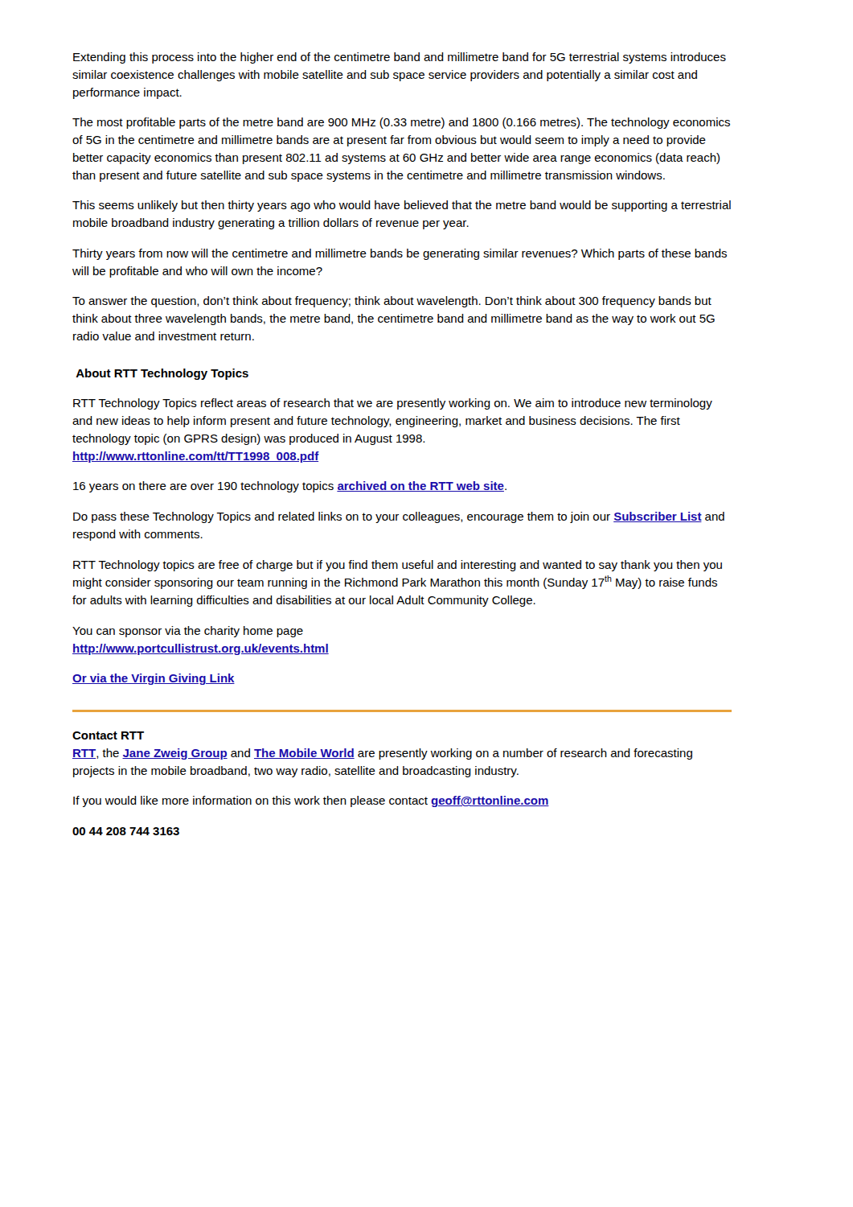Extending this process into the higher end of the centimetre band and millimetre band for 5G terrestrial systems introduces similar coexistence challenges with mobile satellite and sub space service providers and potentially a similar cost and performance impact.
The most profitable parts of the metre band are 900 MHz (0.33 metre) and 1800 (0.166 metres). The technology economics of 5G in the centimetre and millimetre bands are at present far from obvious but would seem to imply a need to provide better capacity economics than present 802.11 ad systems at 60 GHz and better wide area range economics (data reach) than present and future satellite and sub space systems in the centimetre and millimetre transmission windows.
This seems unlikely but then thirty years ago who would have believed that the metre band would be supporting a terrestrial mobile broadband industry generating a trillion dollars of revenue per year.
Thirty years from now will the centimetre and millimetre bands be generating similar revenues? Which parts of these bands will be profitable and who will own the income?
To answer the question, don’t think about frequency; think about wavelength. Don’t think about 300 frequency bands but think about three wavelength bands, the metre band, the centimetre band and millimetre band as the way to work out 5G radio value and investment return.
About RTT Technology Topics
RTT Technology Topics reflect areas of research that we are presently working on. We aim to introduce new terminology and new ideas to help inform present and future technology, engineering, market and business decisions. The first technology topic (on GPRS design) was produced in August 1998.
http://www.rttonline.com/tt/TT1998_008.pdf
16 years on there are over 190 technology topics archived on the RTT web site.
Do pass these Technology Topics and related links on to your colleagues, encourage them to join our Subscriber List and respond with comments.
RTT Technology topics are free of charge but if you find them useful and interesting and wanted to say thank you then you might consider sponsoring our team running in the Richmond Park Marathon this month (Sunday 17th May) to raise funds for adults with learning difficulties and disabilities at our local Adult Community College.
You can sponsor via the charity home page
http://www.portcullistrust.org.uk/events.html
Or via the Virgin Giving Link
Contact RTT
RTT, the Jane Zweig Group and The Mobile World are presently working on a number of research and forecasting projects in the mobile broadband, two way radio, satellite and broadcasting industry.
If you would like more information on this work then please contact geoff@rttonline.com
00 44 208 744 3163